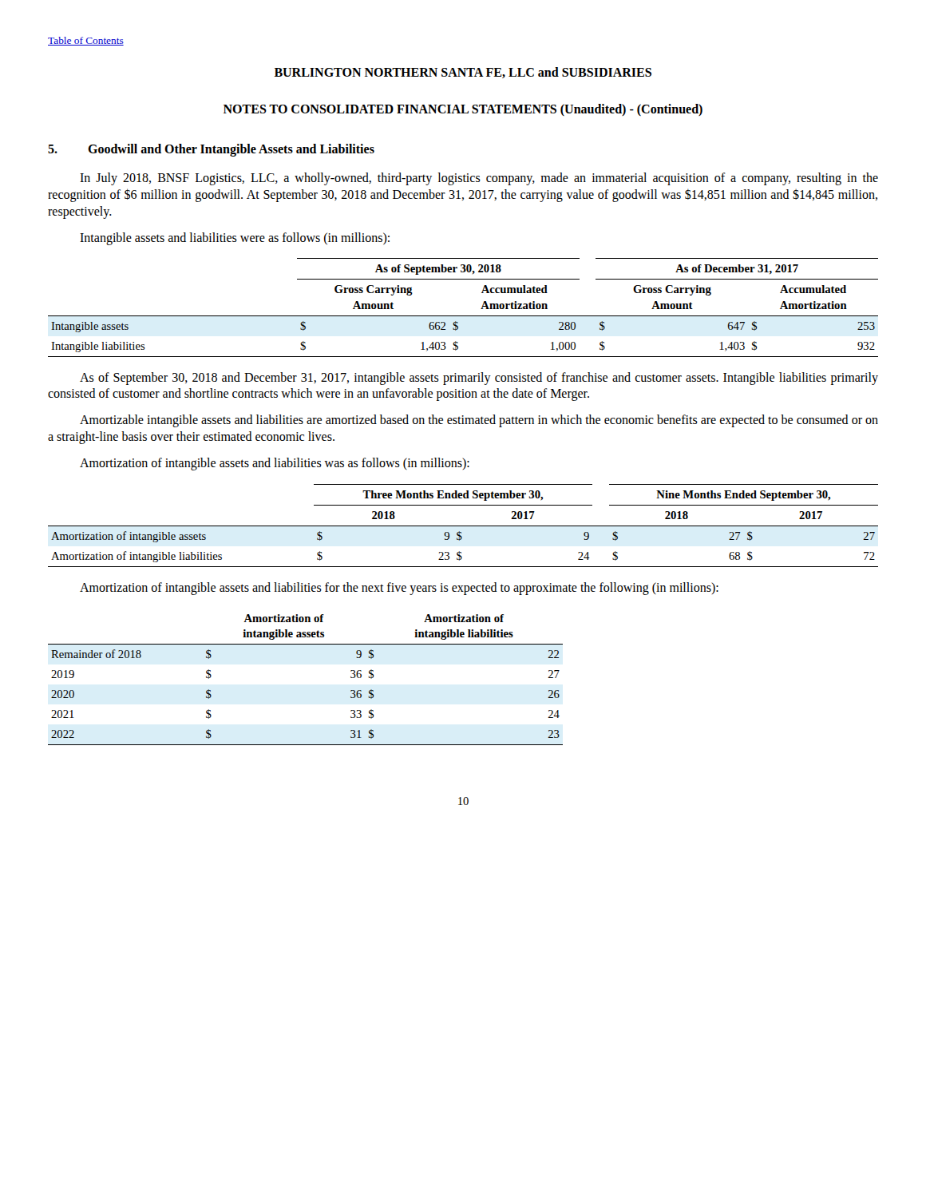Table of Contents
BURLINGTON NORTHERN SANTA FE, LLC and SUBSIDIARIES
NOTES TO CONSOLIDATED FINANCIAL STATEMENTS (Unaudited) - (Continued)
5. Goodwill and Other Intangible Assets and Liabilities
In July 2018, BNSF Logistics, LLC, a wholly-owned, third-party logistics company, made an immaterial acquisition of a company, resulting in the recognition of $6 million in goodwill. At September 30, 2018 and December 31, 2017, the carrying value of goodwill was $14,851 million and $14,845 million, respectively.
Intangible assets and liabilities were as follows (in millions):
| | As of September 30, 2018 | | As of December 31, 2017 |
| | Gross Carrying Amount | Accumulated Amortization | | Gross Carrying Amount | Accumulated Amortization |
| Intangible assets | $ | 662 | $ | 280 | | $ | 647 | $ | 253 |
| Intangible liabilities | $ | 1,403 | $ | 1,000 | | $ | 1,403 | $ | 932 |
As of September 30, 2018 and December 31, 2017, intangible assets primarily consisted of franchise and customer assets. Intangible liabilities primarily consisted of customer and shortline contracts which were in an unfavorable position at the date of Merger.
Amortizable intangible assets and liabilities are amortized based on the estimated pattern in which the economic benefits are expected to be consumed or on a straight-line basis over their estimated economic lives.
Amortization of intangible assets and liabilities was as follows (in millions):
| | Three Months Ended September 30, | | Nine Months Ended September 30, |
| | 2018 | 2017 | | 2018 | 2017 |
| Amortization of intangible assets | $ | 9 | $ | 9 | | $ | 27 | $ | 27 |
| Amortization of intangible liabilities | $ | 23 | $ | 24 | | $ | 68 | $ | 72 |
Amortization of intangible assets and liabilities for the next five years is expected to approximate the following (in millions):
| | Amortization of intangible assets | Amortization of intangible liabilities |
| Remainder of 2018 | $ | 9 | $ | 22 |
| 2019 | $ | 36 | $ | 27 |
| 2020 | $ | 36 | $ | 26 |
| 2021 | $ | 33 | $ | 24 |
| 2022 | $ | 31 | $ | 23 |
10